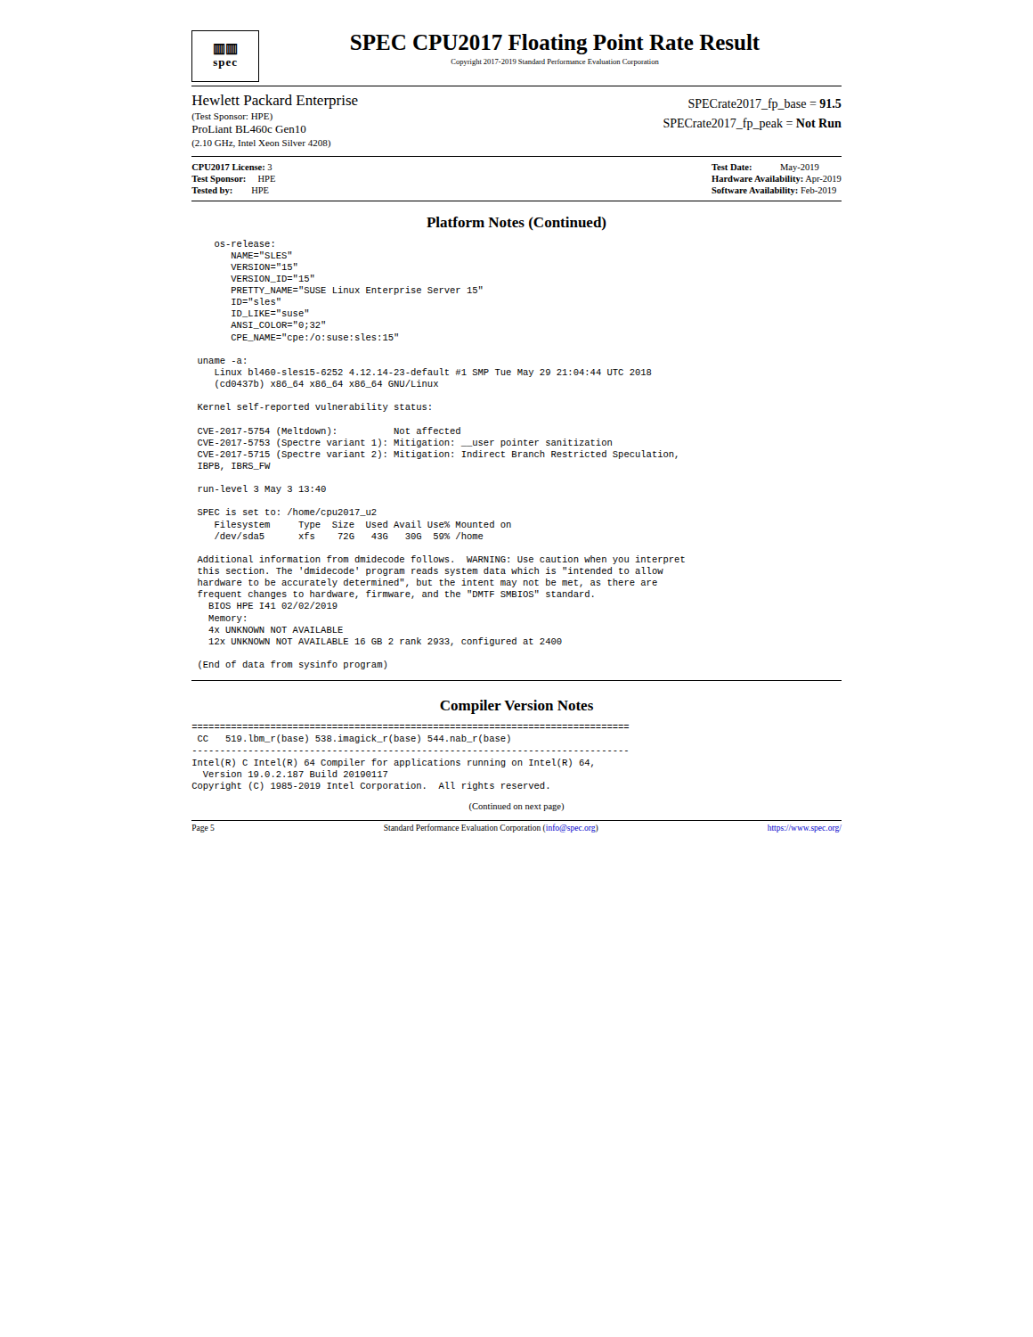▥▥
spec
SPEC CPU2017 Floating Point Rate Result
Copyright 2017-2019 Standard Performance Evaluation Corporation
Hewlett Packard Enterprise
(Test Sponsor: HPE)
ProLiant BL460c Gen10
(2.10 GHz, Intel Xeon Silver 4208)
SPECrate2017_fp_base = 91.5
SPECrate2017_fp_peak = Not Run
CPU2017 License: 3
Test Sponsor: HPE
Tested by: HPE
Test Date: May-2019
Hardware Availability: Apr-2019
Software Availability: Feb-2019
Platform Notes (Continued)
    os-release:
       NAME="SLES"
       VERSION="15"
       VERSION_ID="15"
       PRETTY_NAME="SUSE Linux Enterprise Server 15"
       ID="sles"
       ID_LIKE="suse"
       ANSI_COLOR="0;32"
       CPE_NAME="cpe:/o:suse:sles:15"

 uname -a:
    Linux bl460-sles15-6252 4.12.14-23-default #1 SMP Tue May 29 21:04:44 UTC 2018
    (cd0437b) x86_64 x86_64 x86_64 GNU/Linux

 Kernel self-reported vulnerability status:

 CVE-2017-5754 (Meltdown):          Not affected
 CVE-2017-5753 (Spectre variant 1): Mitigation: __user pointer sanitization
 CVE-2017-5715 (Spectre variant 2): Mitigation: Indirect Branch Restricted Speculation,
 IBPB, IBRS_FW

 run-level 3 May 3 13:40

 SPEC is set to: /home/cpu2017_u2
    Filesystem     Type  Size  Used Avail Use% Mounted on
    /dev/sda5      xfs    72G   43G   30G  59% /home

 Additional information from dmidecode follows.  WARNING: Use caution when you interpret
 this section. The 'dmidecode' program reads system data which is "intended to allow
 hardware to be accurately determined", but the intent may not be met, as there are
 frequent changes to hardware, firmware, and the "DMTF SMBIOS" standard.
   BIOS HPE I41 02/02/2019
   Memory:
   4x UNKNOWN NOT AVAILABLE
   12x UNKNOWN NOT AVAILABLE 16 GB 2 rank 2933, configured at 2400

 (End of data from sysinfo program)
Compiler Version Notes
==============================================================================
 CC   519.lbm_r(base) 538.imagick_r(base) 544.nab_r(base)
------------------------------------------------------------------------------
Intel(R) C Intel(R) 64 Compiler for applications running on Intel(R) 64,
  Version 19.0.2.187 Build 20190117
Copyright (C) 1985-2019 Intel Corporation.  All rights reserved.
(Continued on next page)
Page 5
Standard Performance Evaluation Corporation (info@spec.org)
https://www.spec.org/